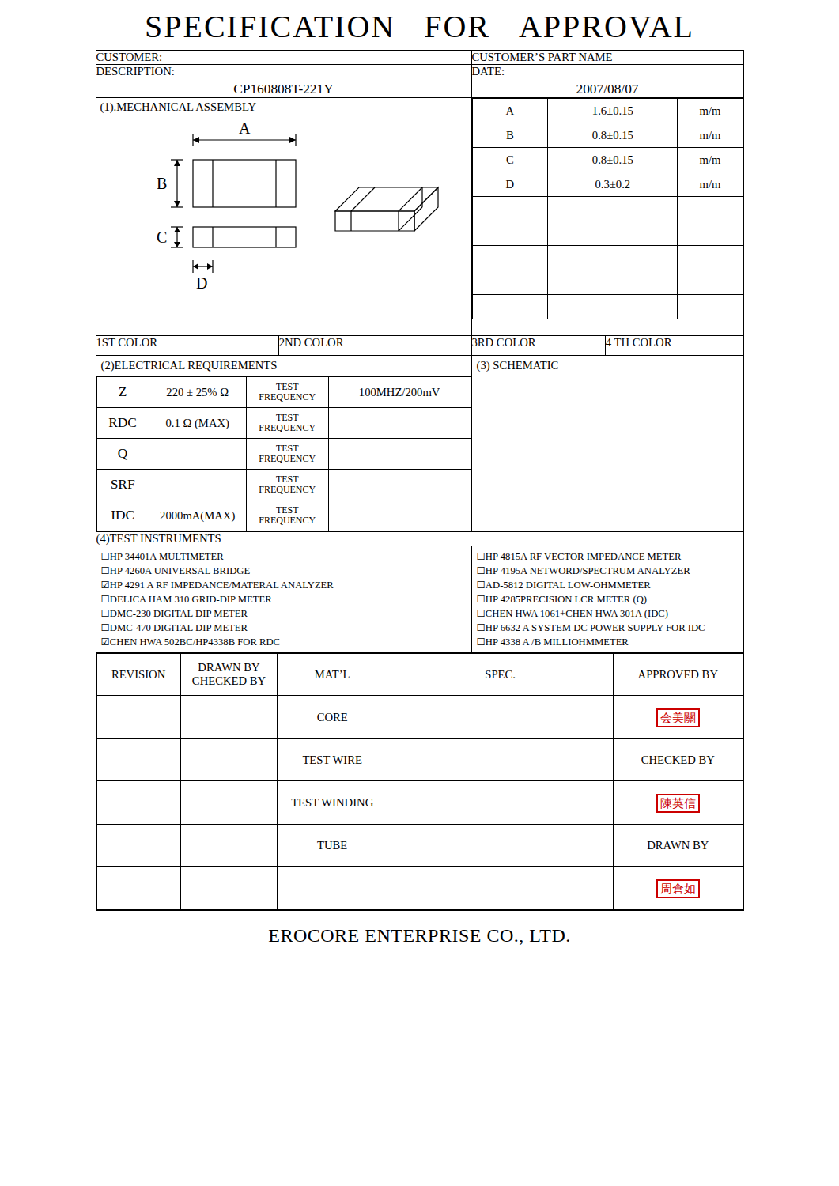SPECIFICATION FOR APPROVAL
| CUSTOMER: | CUSTOMER’S PART NAME |
| DESCRIPTION: CP160808T-221Y | DATE: 2007/08/07 |
| (1).MECHANICAL ASSEMBLY A B C D | / A / 1.6±0.15 / m/m / / B / 0.8±0.15 / m/m / / C / 0.8±0.15 / m/m / / D / 0.3±0.2 / m/m / |
| 1ST COLOR | 2ND COLOR | 3RD COLOR | 4 TH COLOR |
| / (2)ELECTRICAL REQUIREMENTS / / Z / 220 ± 25% Ω / TEST FREQUENCY / 100MHZ/200mV / / RDC / 0.1 Ω (MAX) / TEST FREQUENCY / / / Q / / TEST FREQUENCY / / / SRF / / TEST FREQUENCY / / / IDC / 2000mA(MAX) / TEST FREQUENCY / / | (3) SCHEMATIC |
| (4)TEST INSTRUMENTS |
| / ☐ HP 34401A MULTIMETER / / ☐ HP 4260A UNIVERSAL BRIDGE / / ☑ HP 4291 A RF IMPEDANCE/MATERAL ANALYZER / / ☐ DELICA HAM 310 GRID-DIP METER / / ☐ DMC-230 DIGITAL DIP METER / / ☐ DMC-470 DIGITAL DIP METER / / ☑ CHEN HWA 502BC/HP4338B FOR RDC / | / ☐ HP 4815A RF VECTOR IMPEDANCE METER / / ☐ HP 4195A NETWORD/SPECTRUM ANALYZER / / ☐ AD-5812 DIGITAL LOW-OHMMETER / / ☐ HP 4285PRECISION LCR METER (Q) / / ☐ CHEN HWA 1061+CHEN HWA 301A (IDC) / / ☐ HP 6632 A SYSTEM DC POWER SUPPLY FOR IDC / / ☐ HP 4338 A /B MILLIOHMMETER / |
| / REVISION / DRAWN BY CHECKED BY / MAT’L / SPEC. / APPROVED BY / / / / CORE / / 会美關 / / / / TEST WIRE / / CHECKED BY / / / / TEST WINDING / / 陳英信 / / / / TUBE / / DRAWN BY / / / / / / 周倉如 / |
EROCORE ENTERPRISE CO., LTD.